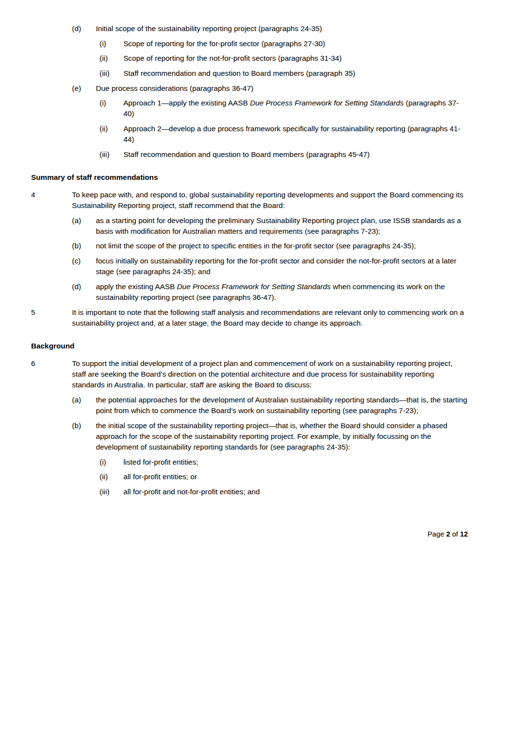(d)
Initial scope of the sustainability reporting project (paragraphs 24-35)
(i)
Scope of reporting for the for-profit sector (paragraphs 27-30)
(ii)
Scope of reporting for the not-for-profit sectors (paragraphs 31-34)
(iii)
Staff recommendation and question to Board members (paragraph 35)
(e)
Due process considerations (paragraphs 36-47)
(i)
Approach 1—apply the existing AASB Due Process Framework for Setting Standards (paragraphs 37-40)
(ii)
Approach 2—develop a due process framework specifically for sustainability reporting (paragraphs 41-44)
(iii)
Staff recommendation and question to Board members (paragraphs 45-47)
Summary of staff recommendations
4
To keep pace with, and respond to, global sustainability reporting developments and support the Board commencing its Sustainability Reporting project, staff recommend that the Board:
(a)
as a starting point for developing the preliminary Sustainability Reporting project plan, use ISSB standards as a basis with modification for Australian matters and requirements (see paragraphs 7-23);
(b)
not limit the scope of the project to specific entities in the for-profit sector (see paragraphs 24-35);
(c)
focus initially on sustainability reporting for the for-profit sector and consider the not-for-profit sectors at a later stage (see paragraphs 24-35); and
(d)
apply the existing AASB Due Process Framework for Setting Standards when commencing its work on the sustainability reporting project (see paragraphs 36-47).
5
It is important to note that the following staff analysis and recommendations are relevant only to commencing work on a sustainability project and, at a later stage, the Board may decide to change its approach.
Background
6
To support the initial development of a project plan and commencement of work on a sustainability reporting project, staff are seeking the Board’s direction on the potential architecture and due process for sustainability reporting standards in Australia. In particular, staff are asking the Board to discuss:
(a)
the potential approaches for the development of Australian sustainability reporting standards—that is, the starting point from which to commence the Board’s work on sustainability reporting (see paragraphs 7-23);
(b)
the initial scope of the sustainability reporting project—that is, whether the Board should consider a phased approach for the scope of the sustainability reporting project. For example, by initially focussing on the development of sustainability reporting standards for (see paragraphs 24-35):
(i)
listed for-profit entities;
(ii)
all for-profit entities; or
(iii)
all for-profit and not-for-profit entities; and
Page 2 of 12